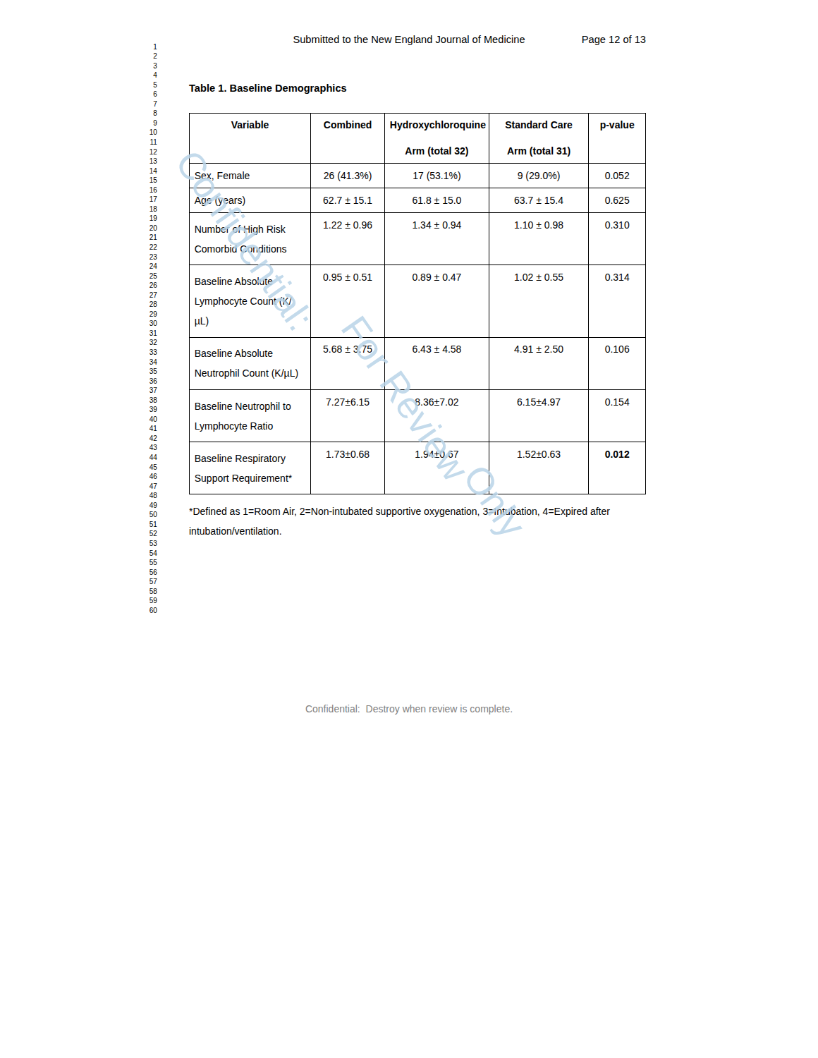Submitted to the New England Journal of Medicine Page 12 of 13
1
2
3
4
5
6
7
8
9
10
11
12
13
14
15
16
17
18
19
20
21
22
23
24
25
26
27
28
29
30
31
32
33
34
35
36
37
38
39
40
41
42
43
44
45
46
47
48
49
50
51
52
53
54
55
56
57
58
59
60
Confidential: For Review Only
Table 1. Baseline Demographics
| Variable | Combined | Hydroxychloroquine Arm (total 32) | Standard Care Arm (total 31) | p-value |
| --- | --- | --- | --- | --- |
| Sex, Female | 26 (41.3%) | 17 (53.1%) | 9 (29.0%) | 0.052 |
| Age (years) | 62.7 ± 15.1 | 61.8 ± 15.0 | 63.7 ± 15.4 | 0.625 |
| Number of High Risk Comorbid Conditions | 1.22 ± 0.96 | 1.34 ± 0.94 | 1.10 ± 0.98 | 0.310 |
| Baseline Absolute Lymphocyte Count (K/µL) | 0.95 ± 0.51 | 0.89 ± 0.47 | 1.02 ± 0.55 | 0.314 |
| Baseline Absolute Neutrophil Count (K/µL) | 5.68 ± 3.75 | 6.43 ± 4.58 | 4.91 ± 2.50 | 0.106 |
| Baseline Neutrophil to Lymphocyte Ratio | 7.27±6.15 | 8.36±7.02 | 6.15±4.97 | 0.154 |
| Baseline Respiratory Support Requirement* | 1.73±0.68 | 1.94±0.67 | 1.52±0.63 | 0.012 |
*Defined as 1=Room Air, 2=Non-intubated supportive oxygenation, 3=Intubation, 4=Expired after intubation/ventilation.
Confidential: Destroy when review is complete.